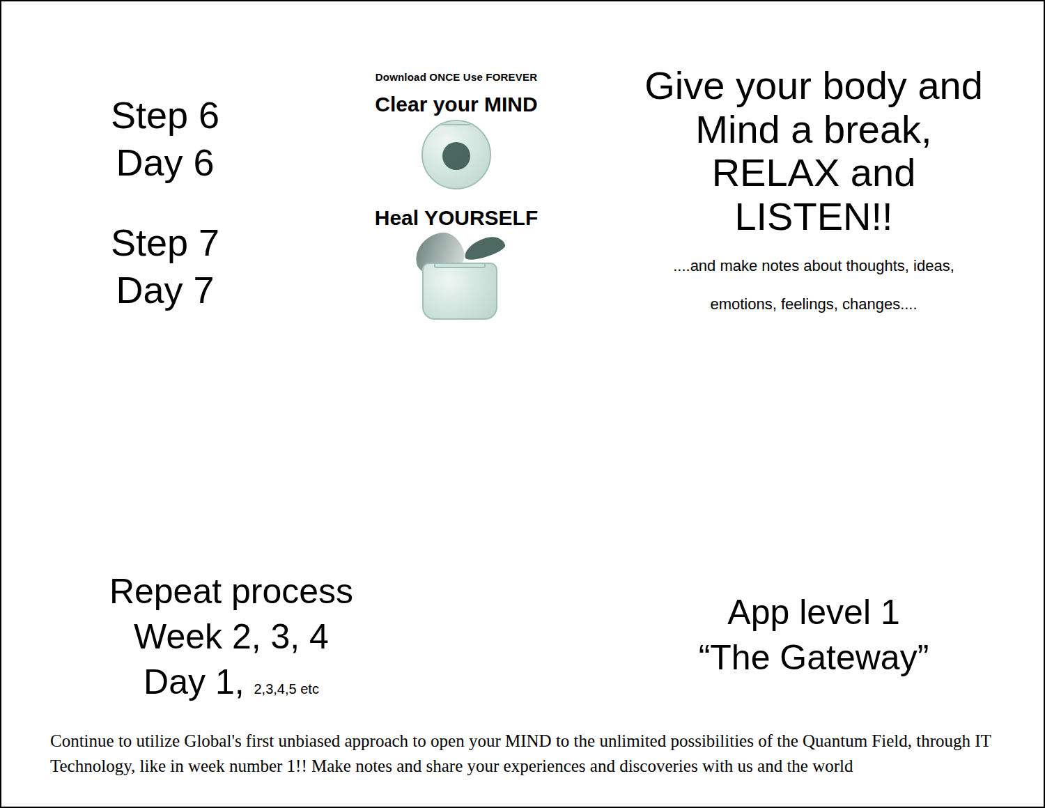Step 6
Day 6 Step 7
Day 7
Download ONCE Use FOREVER
Clear your MIND
Heal YOURSELF
Give your body and Mind a break, RELAX and LISTEN!!
....and make notes about thoughts, ideas,
emotions, feelings, changes....
Repeat process
Week 2, 3, 4
Day 1, 2,3,4,5 etc
App level 1
“The Gateway”
Continue to utilize Global's first unbiased approach to open your MIND to the unlimited possibilities of the Quantum Field, through IT Technology, like in week number 1!! Make notes and share your experiences and discoveries with us and the world